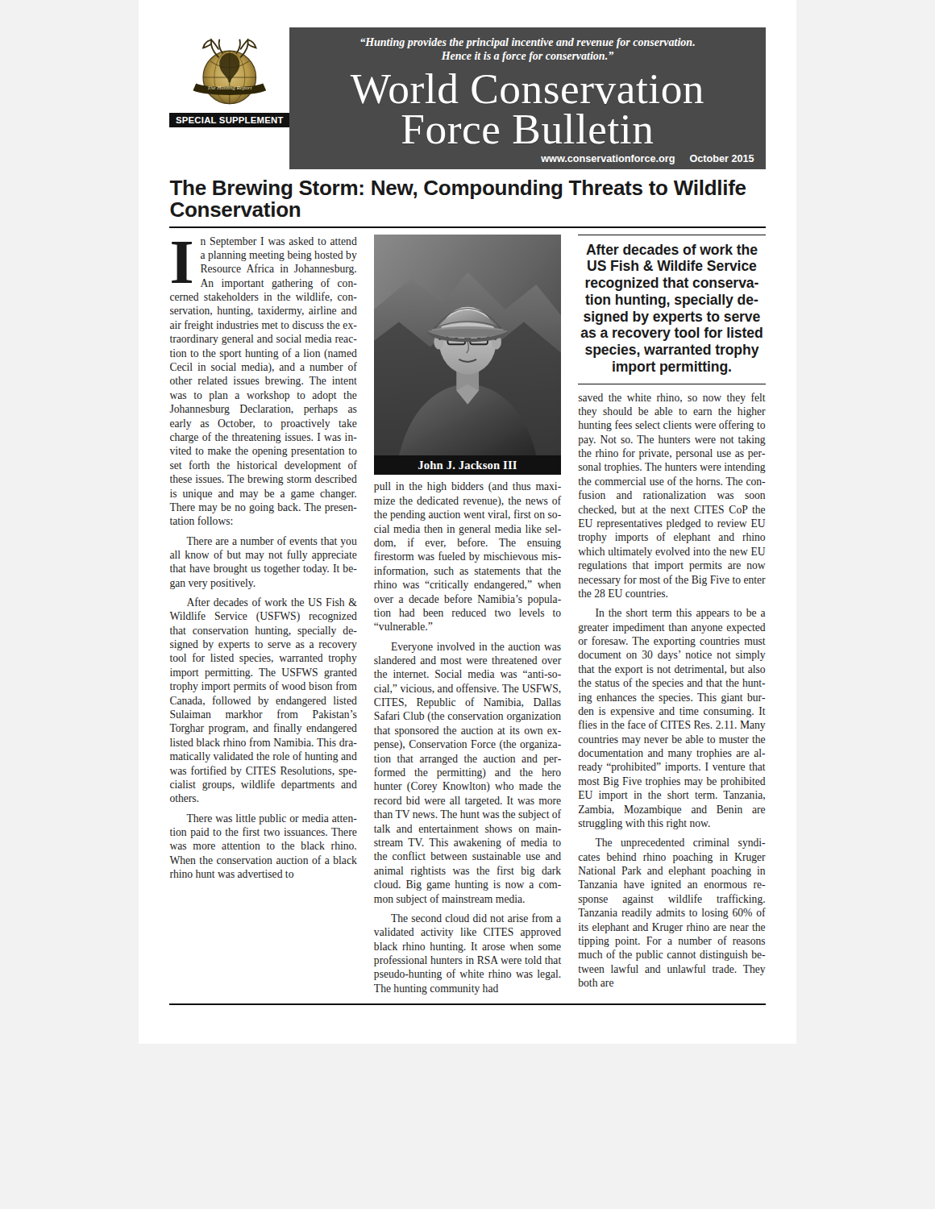The Hunting Report
SPECIAL SUPPLEMENT
“Hunting provides the principal incentive and revenue for conservation.
Hence it is a force for conservation.”
World Conservation Force Bulletin
www.conservationforce.org October 2015
The Brewing Storm: New, Compounding Threats to Wildlife Conservation
In September I was asked to attend a planning meeting being hosted by Resource Africa in Johannesburg. An important gathering of concerned stakeholders in the wildlife, conservation, hunting, taxidermy, airline and air freight industries met to discuss the extraordinary general and social media reaction to the sport hunting of a lion (named Cecil in social media), and a number of other related issues brewing. The intent was to plan a workshop to adopt the Johannesburg Declaration, perhaps as early as October, to proactively take charge of the threatening issues. I was invited to make the opening presentation to set forth the historical development of these issues. The brewing storm described is unique and may be a game changer. There may be no going back. The presentation follows:
There are a number of events that you all know of but may not fully appreciate that have brought us together today. It began very positively.
After decades of work the US Fish & Wildlife Service (USFWS) recognized that conservation hunting, specially designed by experts to serve as a recovery tool for listed species, warranted trophy import permitting. The USFWS granted trophy import permits of wood bison from Canada, followed by endangered listed Sulaiman markhor from Pakistan’s Torghar program, and finally endangered listed black rhino from Namibia. This dramatically validated the role of hunting and was fortified by CITES Resolutions, specialist groups, wildlife departments and others.
There was little public or media attention paid to the first two issuances. There was more attention to the black rhino. When the conservation auction of a black rhino hunt was advertised to
John J. Jackson III
pull in the high bidders (and thus maximize the dedicated revenue), the news of the pending auction went viral, first on social media then in general media like seldom, if ever, before. The ensuing firestorm was fueled by mischievous misinformation, such as statements that the rhino was “critically endangered,” when over a decade before Namibia’s population had been reduced two levels to “vulnerable.”
Everyone involved in the auction was slandered and most were threatened over the internet. Social media was “anti-social,” vicious, and offensive. The USFWS, CITES, Republic of Namibia, Dallas Safari Club (the conservation organization that sponsored the auction at its own expense), Conservation Force (the organization that arranged the auction and performed the permitting) and the hero hunter (Corey Knowlton) who made the record bid were all targeted. It was more than TV news. The hunt was the subject of talk and entertainment shows on mainstream TV. This awakening of media to the conflict between sustainable use and animal rightists was the first big dark cloud. Big game hunting is now a common subject of mainstream media.
The second cloud did not arise from a validated activity like CITES approved black rhino hunting. It arose when some professional hunters in RSA were told that pseudo-hunting of white rhino was legal. The hunting community had
After decades of work the US Fish & Wildife Service recognized that conservation hunting, specially designed by experts to serve as a recovery tool for listed species, warranted trophy import permitting.
saved the white rhino, so now they felt they should be able to earn the higher hunting fees select clients were offering to pay. Not so. The hunters were not taking the rhino for private, personal use as personal trophies. The hunters were intending the commercial use of the horns. The confusion and rationalization was soon checked, but at the next CITES CoP the EU representatives pledged to review EU trophy imports of elephant and rhino which ultimately evolved into the new EU regulations that import permits are now necessary for most of the Big Five to enter the 28 EU countries.
In the short term this appears to be a greater impediment than anyone expected or foresaw. The exporting countries must document on 30 days’ notice not simply that the export is not detrimental, but also the status of the species and that the hunting enhances the species. This giant burden is expensive and time consuming. It flies in the face of CITES Res. 2.11. Many countries may never be able to muster the documentation and many trophies are already “prohibited” imports. I venture that most Big Five trophies may be prohibited EU import in the short term. Tanzania, Zambia, Mozambique and Benin are struggling with this right now.
The unprecedented criminal syndicates behind rhino poaching in Kruger National Park and elephant poaching in Tanzania have ignited an enormous response against wildlife trafficking. Tanzania readily admits to losing 60% of its elephant and Kruger rhino are near the tipping point. For a number of reasons much of the public cannot distinguish between lawful and unlawful trade. They both are